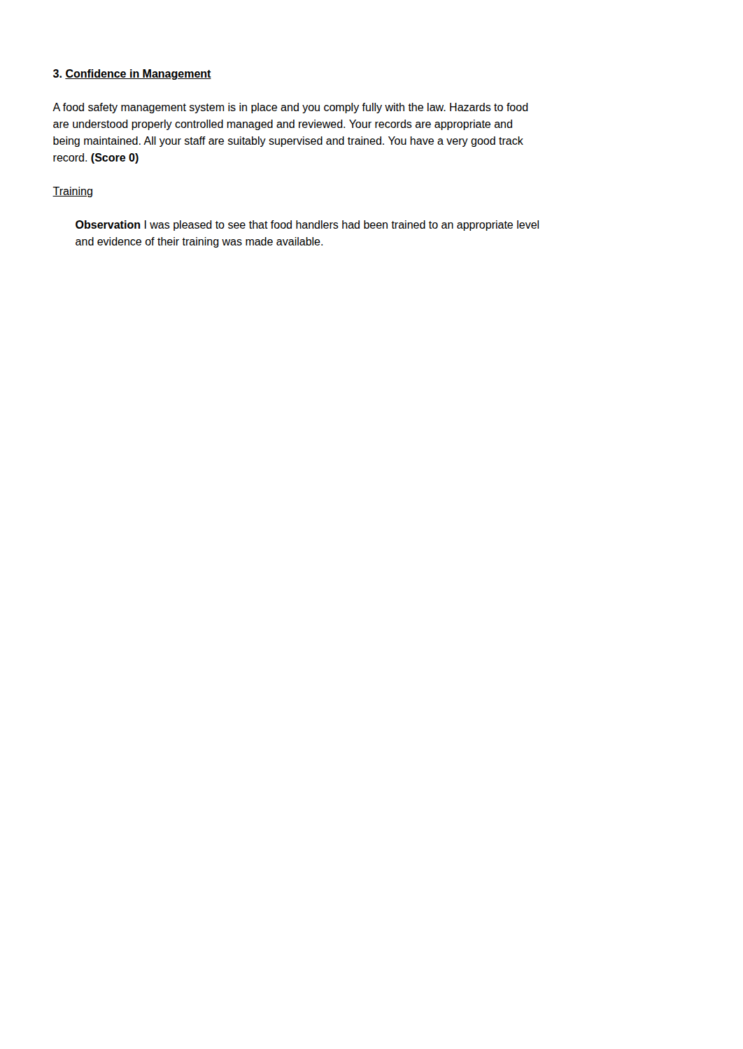3. Confidence in Management
A food safety management system is in place and you comply fully with the law. Hazards to food are understood properly controlled managed and reviewed. Your records are appropriate and being maintained. All your staff are suitably supervised and trained. You have a very good track record. (Score 0)
Training
Observation I was pleased to see that food handlers had been trained to an appropriate level and evidence of their training was made available.